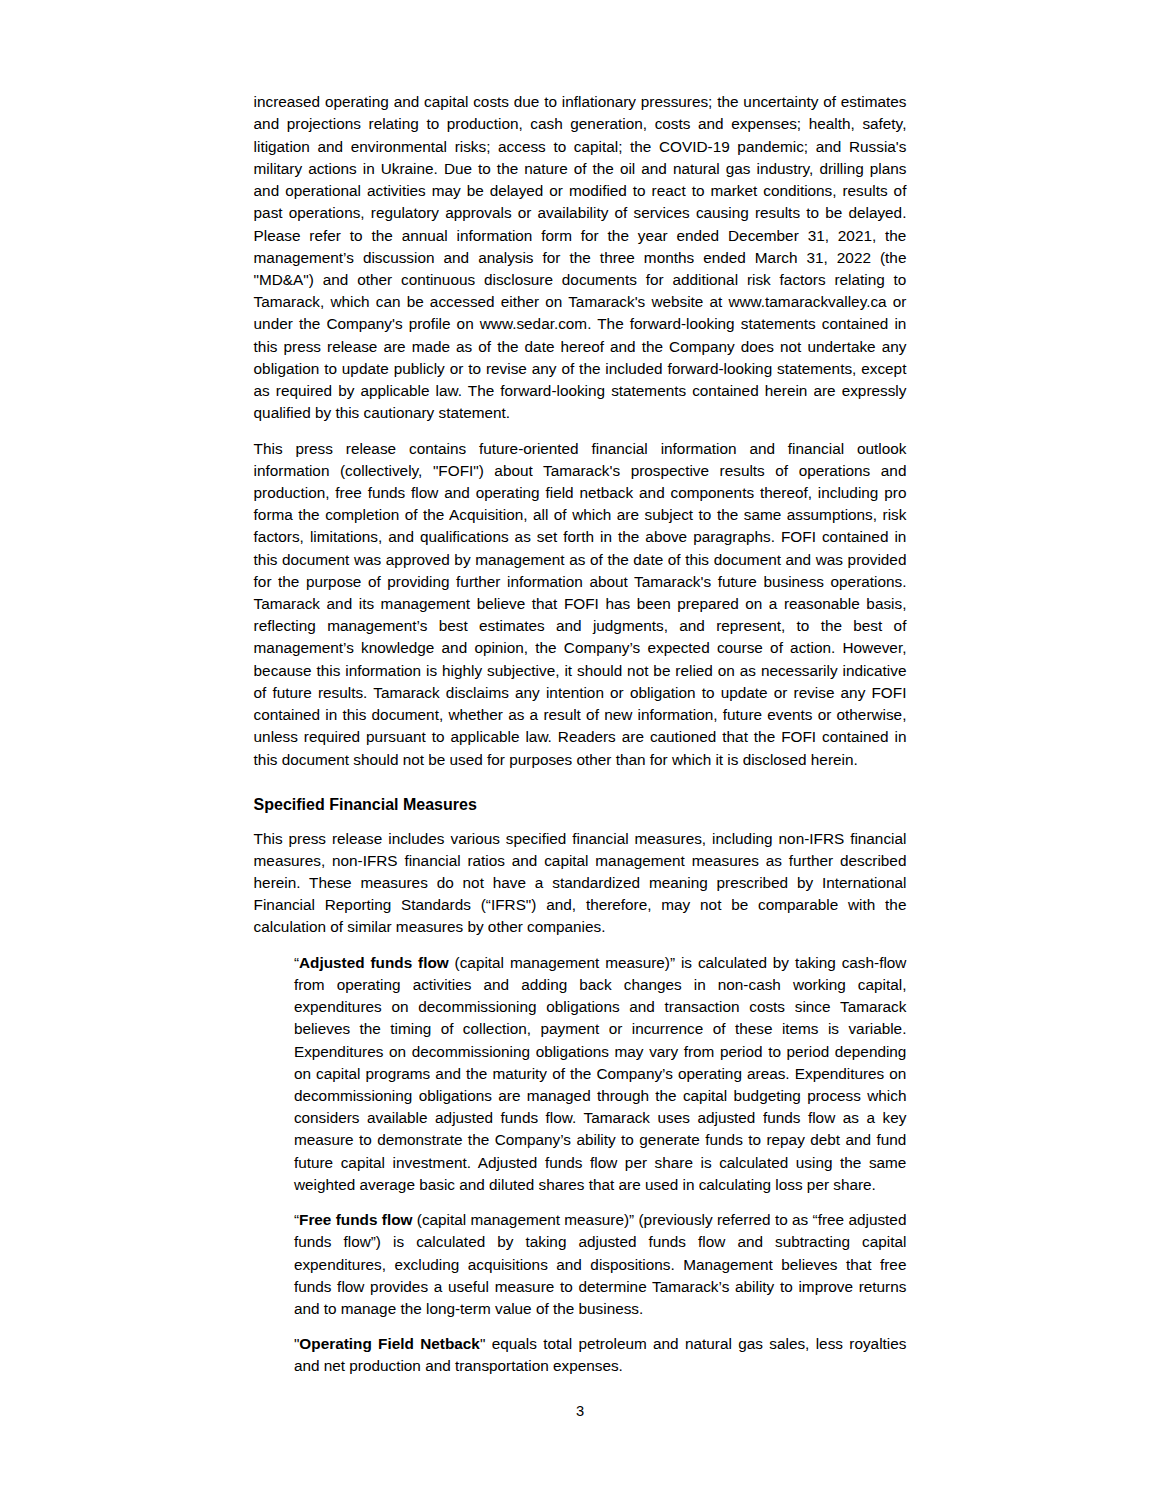increased operating and capital costs due to inflationary pressures; the uncertainty of estimates and projections relating to production, cash generation, costs and expenses; health, safety, litigation and environmental risks; access to capital; the COVID-19 pandemic; and Russia's military actions in Ukraine. Due to the nature of the oil and natural gas industry, drilling plans and operational activities may be delayed or modified to react to market conditions, results of past operations, regulatory approvals or availability of services causing results to be delayed. Please refer to the annual information form for the year ended December 31, 2021, the management’s discussion and analysis for the three months ended March 31, 2022 (the "MD&A") and other continuous disclosure documents for additional risk factors relating to Tamarack, which can be accessed either on Tamarack's website at www.tamarackvalley.ca or under the Company's profile on www.sedar.com. The forward-looking statements contained in this press release are made as of the date hereof and the Company does not undertake any obligation to update publicly or to revise any of the included forward-looking statements, except as required by applicable law. The forward-looking statements contained herein are expressly qualified by this cautionary statement.
This press release contains future-oriented financial information and financial outlook information (collectively, "FOFI") about Tamarack's prospective results of operations and production, free funds flow and operating field netback and components thereof, including pro forma the completion of the Acquisition, all of which are subject to the same assumptions, risk factors, limitations, and qualifications as set forth in the above paragraphs. FOFI contained in this document was approved by management as of the date of this document and was provided for the purpose of providing further information about Tamarack's future business operations. Tamarack and its management believe that FOFI has been prepared on a reasonable basis, reflecting management’s best estimates and judgments, and represent, to the best of management’s knowledge and opinion, the Company’s expected course of action. However, because this information is highly subjective, it should not be relied on as necessarily indicative of future results. Tamarack disclaims any intention or obligation to update or revise any FOFI contained in this document, whether as a result of new information, future events or otherwise, unless required pursuant to applicable law. Readers are cautioned that the FOFI contained in this document should not be used for purposes other than for which it is disclosed herein.
Specified Financial Measures
This press release includes various specified financial measures, including non-IFRS financial measures, non-IFRS financial ratios and capital management measures as further described herein. These measures do not have a standardized meaning prescribed by International Financial Reporting Standards (“IFRS") and, therefore, may not be comparable with the calculation of similar measures by other companies.
“Adjusted funds flow (capital management measure)” is calculated by taking cash-flow from operating activities and adding back changes in non-cash working capital, expenditures on decommissioning obligations and transaction costs since Tamarack believes the timing of collection, payment or incurrence of these items is variable. Expenditures on decommissioning obligations may vary from period to period depending on capital programs and the maturity of the Company’s operating areas. Expenditures on decommissioning obligations are managed through the capital budgeting process which considers available adjusted funds flow. Tamarack uses adjusted funds flow as a key measure to demonstrate the Company’s ability to generate funds to repay debt and fund future capital investment. Adjusted funds flow per share is calculated using the same weighted average basic and diluted shares that are used in calculating loss per share.
“Free funds flow (capital management measure)” (previously referred to as “free adjusted funds flow”) is calculated by taking adjusted funds flow and subtracting capital expenditures, excluding acquisitions and dispositions. Management believes that free funds flow provides a useful measure to determine Tamarack’s ability to improve returns and to manage the long-term value of the business.
"Operating Field Netback" equals total petroleum and natural gas sales, less royalties and net production and transportation expenses.
3